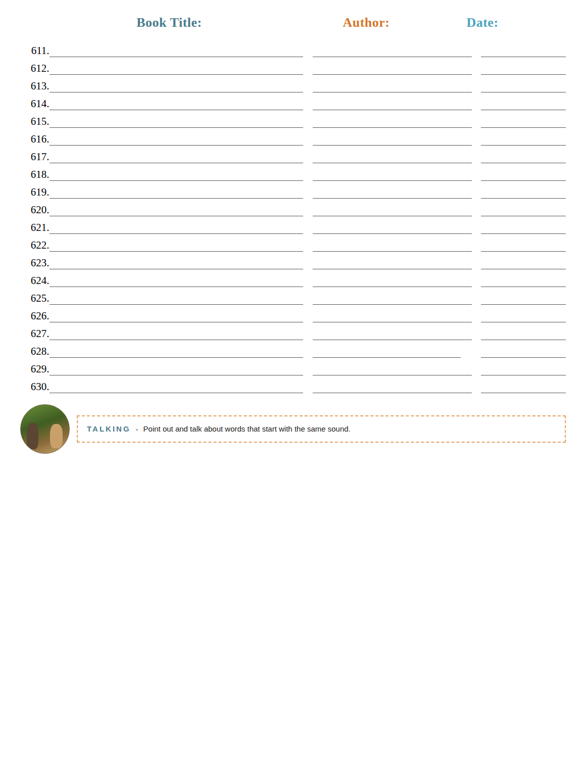Book Title:
Author:
Date:
| 611. | | | | | |
| 612. | | | | | |
| 613. | | | | | |
| 614. | | | | | |
| 615. | | | | | |
| 616. | | | | | |
| 617. | | | | | |
| 618. | | | | | |
| 619. | | | | | |
| 620. | | | | | |
| 621. | | | | | |
| 622. | | | | | |
| 623. | | | | | |
| 624. | | | | | |
| 625. | | | | | |
| 626. | | | | | |
| 627. | | | | | |
| 628. | | | | | |
| 629. | | | | | |
| 630. | | | | | |
TALKING - Point out and talk about words that start with the same sound.